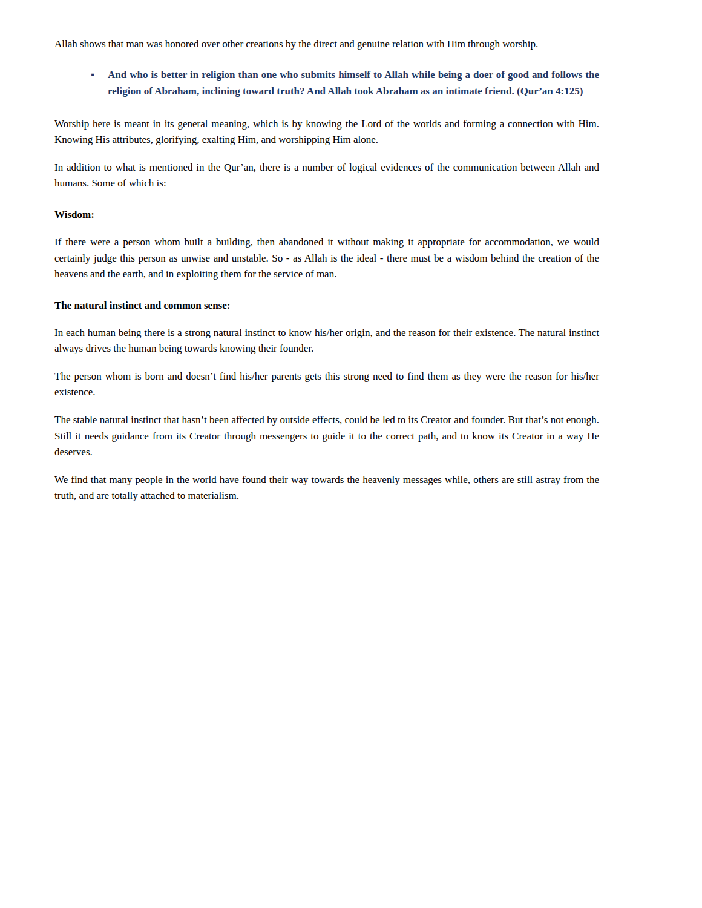Allah shows that man was honored over other creations by the direct and genuine relation with Him through worship.
And who is better in religion than one who submits himself to Allah while being a doer of good and follows the religion of Abraham, inclining toward truth? And Allah took Abraham as an intimate friend. (Qur’an 4:125)
Worship here is meant in its general meaning, which is by knowing the Lord of the worlds and forming a connection with Him. Knowing His attributes, glorifying, exalting Him, and worshipping Him alone.
In addition to what is mentioned in the Qur’an, there is a number of logical evidences of the communication between Allah and humans. Some of which is:
Wisdom:
If there were a person whom built a building, then abandoned it without making it appropriate for accommodation, we would certainly judge this person as unwise and unstable. So - as Allah is the ideal - there must be a wisdom behind the creation of the heavens and the earth, and in exploiting them for the service of man.
The natural instinct and common sense:
In each human being there is a strong natural instinct to know his/her origin, and the reason for their existence. The natural instinct always drives the human being towards knowing their founder.
The person whom is born and doesn’t find his/her parents gets this strong need to find them as they were the reason for his/her existence.
The stable natural instinct that hasn’t been affected by outside effects, could be led to its Creator and founder. But that’s not enough. Still it needs guidance from its Creator through messengers to guide it to the correct path, and to know its Creator in a way He deserves.
We find that many people in the world have found their way towards the heavenly messages while, others are still astray from the truth, and are totally attached to materialism.